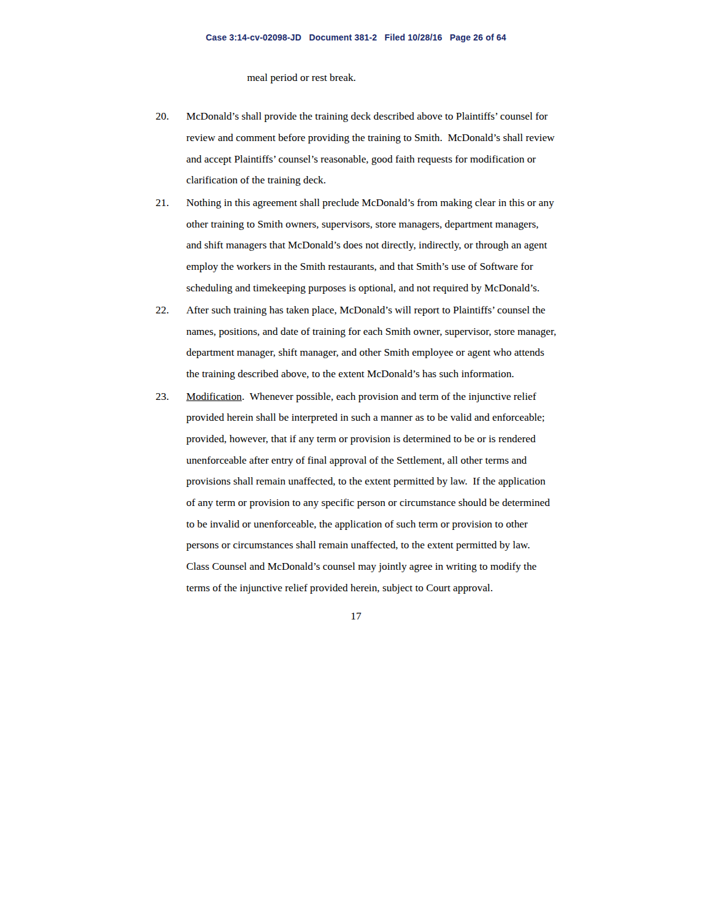Case 3:14-cv-02098-JD Document 381-2 Filed 10/28/16 Page 26 of 64
meal period or rest break.
20. McDonald’s shall provide the training deck described above to Plaintiffs’ counsel for review and comment before providing the training to Smith. McDonald’s shall review and accept Plaintiffs’ counsel’s reasonable, good faith requests for modification or clarification of the training deck.
21. Nothing in this agreement shall preclude McDonald’s from making clear in this or any other training to Smith owners, supervisors, store managers, department managers, and shift managers that McDonald’s does not directly, indirectly, or through an agent employ the workers in the Smith restaurants, and that Smith’s use of Software for scheduling and timekeeping purposes is optional, and not required by McDonald’s.
22. After such training has taken place, McDonald’s will report to Plaintiffs’ counsel the names, positions, and date of training for each Smith owner, supervisor, store manager, department manager, shift manager, and other Smith employee or agent who attends the training described above, to the extent McDonald’s has such information.
23. Modification. Whenever possible, each provision and term of the injunctive relief provided herein shall be interpreted in such a manner as to be valid and enforceable; provided, however, that if any term or provision is determined to be or is rendered unenforceable after entry of final approval of the Settlement, all other terms and provisions shall remain unaffected, to the extent permitted by law. If the application of any term or provision to any specific person or circumstance should be determined to be invalid or unenforceable, the application of such term or provision to other persons or circumstances shall remain unaffected, to the extent permitted by law. Class Counsel and McDonald’s counsel may jointly agree in writing to modify the terms of the injunctive relief provided herein, subject to Court approval.
17